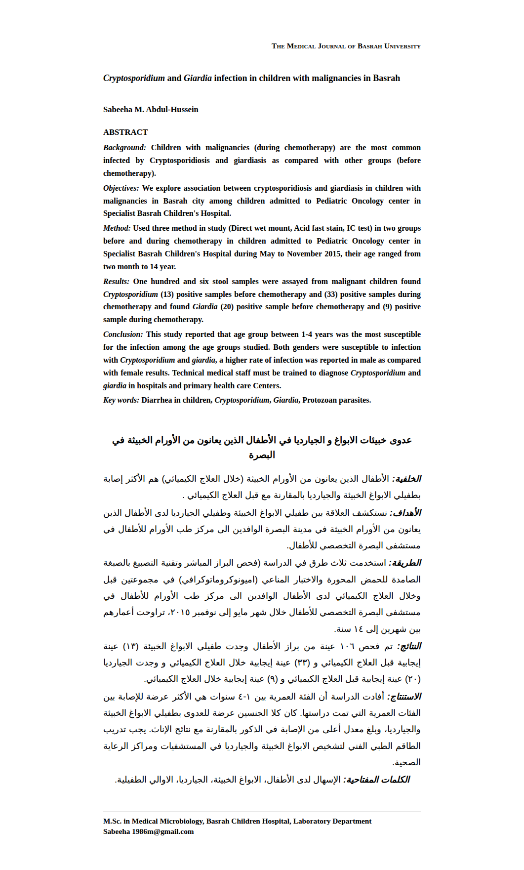The Medical Journal of Basrah University
Cryptosporidium and Giardia infection in children with malignancies in Basrah
Sabeeha M. Abdul-Hussein
ABSTRACT
Background: Children with malignancies (during chemotherapy) are the most common infected by Cryptosporidiosis and giardiasis as compared with other groups (before chemotherapy).
Objectives: We explore association between cryptosporidiosis and giardiasis in children with malignancies in Basrah city among children admitted to Pediatric Oncology center in Specialist Basrah Children's Hospital.
Method: Used three method in study (Direct wet mount, Acid fast stain, IC test) in two groups before and during chemotherapy in children admitted to Pediatric Oncology center in Specialist Basrah Children's Hospital during May to November 2015, their age ranged from two month to 14 year.
Results: One hundred and six stool samples were assayed from malignant children found Cryptosporidium (13) positive samples before chemotherapy and (33) positive samples during chemotherapy and found Giardia (20) positive sample before chemotherapy and (9) positive sample during chemotherapy.
Conclusion: This study reported that age group between 1-4 years was the most susceptible for the infection among the age groups studied. Both genders were susceptible to infection with Cryptosporidium and giardia, a higher rate of infection was reported in male as compared with female results. Technical medical staff must be trained to diagnose Cryptosporidium and giardia in hospitals and primary health care Centers.
Key words: Diarrhea in children, Cryptosporidium, Giardia, Protozoan parasites.
عدوى خبيئات الابواغ و الجياردیا في الأطفال الذين يعانون من الأورام الخبيثة في البصرة
الخلفية: الأطفال الذين يعانون من الأورام الخبيثة (خلال العلاج الكيميائي) هم الأكثر إصابة بطفيلي الابواغ الخبيئة والجياردیا بالمقارنة مع قبل العلاج الكيميائي .
الأهداف: نستكشف العلاقة بين طفيلي الابواغ الخبيئة وطفيلي الجياردیا لدى الأطفال الذين يعانون من الأورام الخبيثة في مدينة البصرة الوافدين الى مركز طب الأورام للأطفال في مستشفى البصرة التخصصي للأطفال.
الطريقة: استخدمت ثلاث طرق في الدراسة (فحص البراز المباشر وتقنية التصبيغ بالصبغة الصامدة للحمض المحورة والاختبار المناعي (اميونوكروماتوكرافي) في مجموعتين قبل وخلال العلاج الكيميائي لدى الأطفال الوافدين الى مركز طب الأورام للأطفال في مستشفى البصرة التخصصي للأطفال خلال شهر مايو إلى نوفمبر ٢٠١٥، تراوحت أعمارهم بين شهرين إلى ١٤ سنة.
النتائج: تم فحص ١٠٦ عينة من براز الأطفال وجدت طفيلي الابواغ الخبيئة (١٣) عينة إيجابية قبل العلاج الكيميائي و (٣٣) عينة إيجابية خلال العلاج الكيميائي و وجدت الجياردیا (٢٠) عينة إيجابية قبل العلاج الكيميائي و (٩) عينة إيجابية خلال العلاج الكيميائي.
الاستنتاج: أفادت الدراسة أن الفئة العمرية بين ١-٤ سنوات هي الأكثر عرضة للإصابة بين الفئات العمرية التي تمت دراستها. كان كلا الجنسين عرضة للعدوى بطفيلي الابواغ الخبيئة والجياردیا، وبلغ معدل أعلى من الإصابة في الذكور بالمقارنة مع نتائج الإناث. يجب تدريب الطاقم الطبي الفني لتشخيص الابواغ الخبيئة والجياردیا في المستشفيات ومراكز الرعاية الصحية.
الكلمات المفتاحية: الإسهال لدى الأطفال، الابواغ الخبيئة، الجياردیا، الاوالي الطفيلية.
M.Sc. in Medical Microbiology, Basrah Children Hospital, Laboratory Department
Sabeeha 1986m@gmail.com